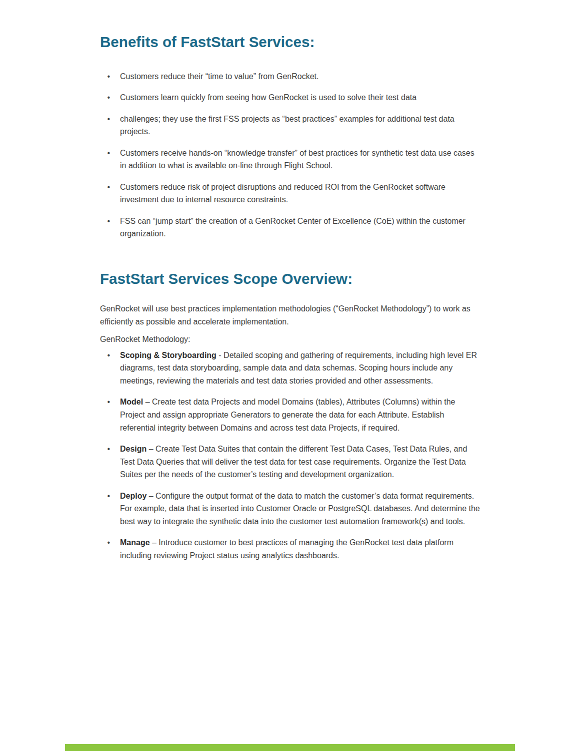Benefits of FastStart Services:
Customers reduce their “time to value” from GenRocket.
Customers learn quickly from seeing how GenRocket is used to solve their test data
challenges; they use the first FSS projects as “best practices” examples for additional test data projects.
Customers receive hands-on “knowledge transfer” of best practices for synthetic test data use cases in addition to what is available on-line through Flight School.
Customers reduce risk of project disruptions and reduced ROI from the GenRocket software investment due to internal resource constraints.
FSS can “jump start” the creation of a GenRocket Center of Excellence (CoE) within the customer organization.
FastStart Services Scope Overview:
GenRocket will use best practices implementation methodologies (“GenRocket Methodology”) to work as efficiently as possible and accelerate implementation.
GenRocket Methodology:
Scoping & Storyboarding - Detailed scoping and gathering of requirements, including high level ER diagrams, test data storyboarding, sample data and data schemas. Scoping hours include any meetings, reviewing the materials and test data stories provided and other assessments.
Model – Create test data Projects and model Domains (tables), Attributes (Columns) within the Project and assign appropriate Generators to generate the data for each Attribute. Establish referential integrity between Domains and across test data Projects, if required.
Design – Create Test Data Suites that contain the different Test Data Cases, Test Data Rules, and Test Data Queries that will deliver the test data for test case requirements. Organize the Test Data Suites per the needs of the customer’s testing and development organization.
Deploy – Configure the output format of the data to match the customer’s data format requirements. For example, data that is inserted into Customer Oracle or PostgreSQL databases. And determine the best way to integrate the synthetic data into the customer test automation framework(s) and tools.
Manage – Introduce customer to best practices of managing the GenRocket test data platform including reviewing Project status using analytics dashboards.